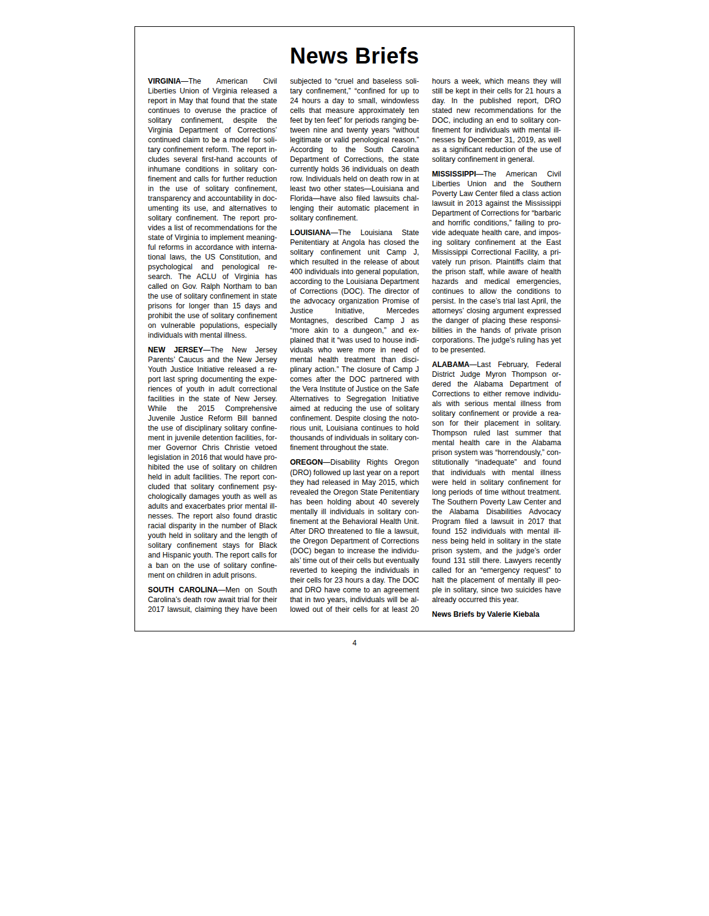News Briefs
VIRGINIA—The American Civil Liberties Union of Virginia released a report in May that found that the state continues to overuse the practice of solitary confinement, despite the Virginia Department of Corrections’ continued claim to be a model for solitary confinement reform. The report includes several first-hand accounts of inhumane conditions in solitary confinement and calls for further reduction in the use of solitary confinement, transparency and accountability in documenting its use, and alternatives to solitary confinement. The report provides a list of recommendations for the state of Virginia to implement meaningful reforms in accordance with international laws, the US Constitution, and psychological and penological research. The ACLU of Virginia has called on Gov. Ralph Northam to ban the use of solitary confinement in state prisons for longer than 15 days and prohibit the use of solitary confinement on vulnerable populations, especially individuals with mental illness.
NEW JERSEY—The New Jersey Parents’ Caucus and the New Jersey Youth Justice Initiative released a report last spring documenting the experiences of youth in adult correctional facilities in the state of New Jersey. While the 2015 Comprehensive Juvenile Justice Reform Bill banned the use of disciplinary solitary confinement in juvenile detention facilities, former Governor Chris Christie vetoed legislation in 2016 that would have prohibited the use of solitary on children held in adult facilities. The report concluded that solitary confinement psychologically damages youth as well as adults and exacerbates prior mental illnesses. The report also found drastic racial disparity in the number of Black youth held in solitary and the length of solitary confinement stays for Black and Hispanic youth. The report calls for a ban on the use of solitary confinement on children in adult prisons.
SOUTH CAROLINA—Men on South Carolina’s death row await trial for their 2017 lawsuit, claiming they have been subjected to “cruel and baseless solitary confinement,” “confined for up to 24 hours a day to small, windowless cells that measure approximately ten feet by ten feet” for periods ranging between nine and twenty years “without legitimate or valid penological reason.” According to the South Carolina Department of Corrections, the state currently holds 36 individuals on death row. Individuals held on death row in at least two other states—Louisiana and Florida—have also filed lawsuits challenging their automatic placement in solitary confinement.
LOUISIANA—The Louisiana State Penitentiary at Angola has closed the solitary confinement unit Camp J, which resulted in the release of about 400 individuals into general population, according to the Louisiana Department of Corrections (DOC). The director of the advocacy organization Promise of Justice Initiative, Mercedes Montagnes, described Camp J as “more akin to a dungeon,” and explained that it “was used to house individuals who were more in need of mental health treatment than disciplinary action.” The closure of Camp J comes after the DOC partnered with the Vera Institute of Justice on the Safe Alternatives to Segregation Initiative aimed at reducing the use of solitary confinement. Despite closing the notorious unit, Louisiana continues to hold thousands of individuals in solitary confinement throughout the state.
OREGON—Disability Rights Oregon (DRO) followed up last year on a report they had released in May 2015, which revealed the Oregon State Penitentiary has been holding about 40 severely mentally ill individuals in solitary confinement at the Behavioral Health Unit. After DRO threatened to file a lawsuit, the Oregon Department of Corrections (DOC) began to increase the individuals’ time out of their cells but eventually reverted to keeping the individuals in their cells for 23 hours a day. The DOC and DRO have come to an agreement that in two years, individuals will be allowed out of their cells for at least 20 hours a week, which means they will still be kept in their cells for 21 hours a day. In the published report, DRO stated new recommendations for the DOC, including an end to solitary confinement for individuals with mental illnesses by December 31, 2019, as well as a significant reduction of the use of solitary confinement in general.
MISSISSIPPI—The American Civil Liberties Union and the Southern Poverty Law Center filed a class action lawsuit in 2013 against the Mississippi Department of Corrections for “barbaric and horrific conditions,” failing to provide adequate health care, and imposing solitary confinement at the East Mississippi Correctional Facility, a privately run prison. Plaintiffs claim that the prison staff, while aware of health hazards and medical emergencies, continues to allow the conditions to persist. In the case’s trial last April, the attorneys’ closing argument expressed the danger of placing these responsibilities in the hands of private prison corporations. The judge’s ruling has yet to be presented.
ALABAMA—Last February, Federal District Judge Myron Thompson ordered the Alabama Department of Corrections to either remove individuals with serious mental illness from solitary confinement or provide a reason for their placement in solitary. Thompson ruled last summer that mental health care in the Alabama prison system was “horrendously,” constitutionally “inadequate” and found that individuals with mental illness were held in solitary confinement for long periods of time without treatment. The Southern Poverty Law Center and the Alabama Disabilities Advocacy Program filed a lawsuit in 2017 that found 152 individuals with mental illness being held in solitary in the state prison system, and the judge’s order found 131 still there. Lawyers recently called for an “emergency request” to halt the placement of mentally ill people in solitary, since two suicides have already occurred this year.
News Briefs by Valerie Kiebala
4